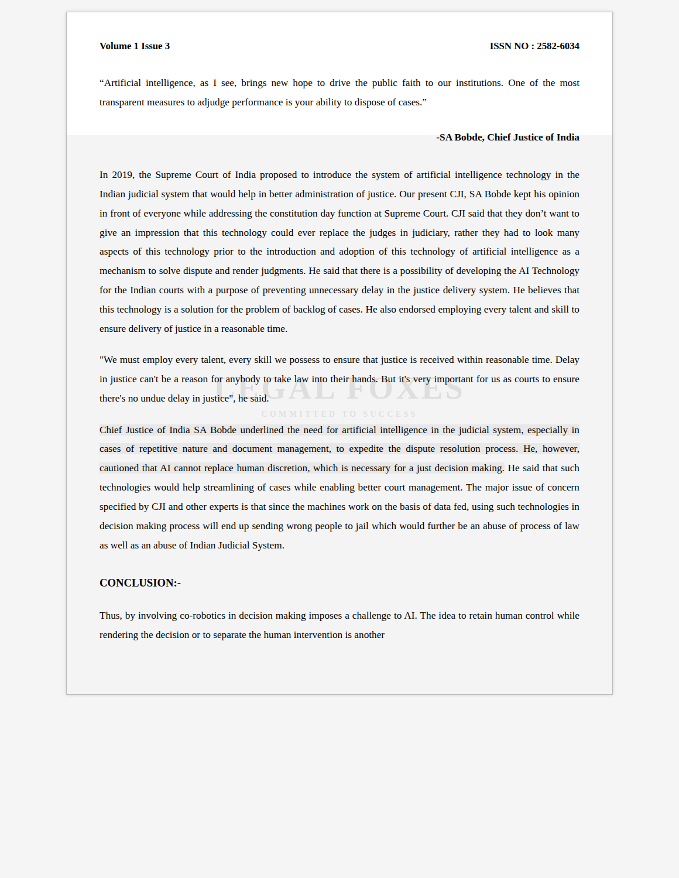LEGAL FOXESCOMMITTED TO SUCCESS
Volume 1 Issue 3 ISSN NO : 2582-6034
“Artificial intelligence, as I see, brings new hope to drive the public faith to our institutions. One of the most transparent measures to adjudge performance is your ability to dispose of cases.”
-SA Bobde, Chief Justice of India
In 2019, the Supreme Court of India proposed to introduce the system of artificial intelligence technology in the Indian judicial system that would help in better administration of justice. Our present CJI, SA Bobde kept his opinion in front of everyone while addressing the constitution day function at Supreme Court. CJI said that they don’t want to give an impression that this technology could ever replace the judges in judiciary, rather they had to look many aspects of this technology prior to the introduction and adoption of this technology of artificial intelligence as a mechanism to solve dispute and render judgments. He said that there is a possibility of developing the AI Technology for the Indian courts with a purpose of preventing unnecessary delay in the justice delivery system. He believes that this technology is a solution for the problem of backlog of cases. He also endorsed employing every talent and skill to ensure delivery of justice in a reasonable time.
"We must employ every talent, every skill we possess to ensure that justice is received within reasonable time. Delay in justice can't be a reason for anybody to take law into their hands. But it's very important for us as courts to ensure there's no undue delay in justice", he said.
Chief Justice of India SA Bobde underlined the need for artificial intelligence in the judicial system, especially in cases of repetitive nature and document management, to expedite the dispute resolution process. He, however, cautioned that AI cannot replace human discretion, which is necessary for a just decision making. He said that such technologies would help streamlining of cases while enabling better court management. The major issue of concern specified by CJI and other experts is that since the machines work on the basis of data fed, using such technologies in decision making process will end up sending wrong people to jail which would further be an abuse of process of law as well as an abuse of Indian Judicial System.
CONCLUSION:-
Thus, by involving co-robotics in decision making imposes a challenge to AI. The idea to retain human control while rendering the decision or to separate the human intervention is another